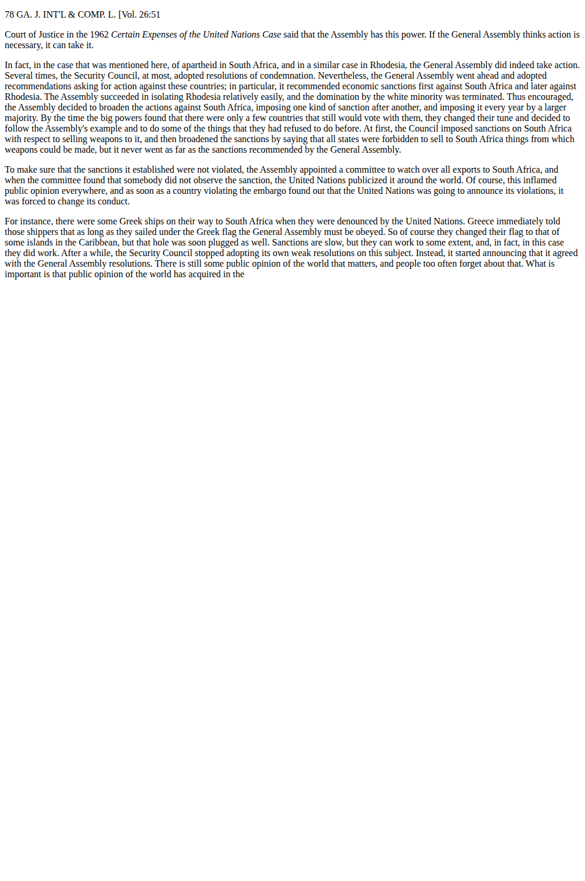78 GA. J. INT'L & COMP. L. [Vol. 26:51
Court of Justice in the 1962 Certain Expenses of the United Nations Case said that the Assembly has this power. If the General Assembly thinks action is necessary, it can take it.
In fact, in the case that was mentioned here, of apartheid in South Africa, and in a similar case in Rhodesia, the General Assembly did indeed take action. Several times, the Security Council, at most, adopted resolutions of condemnation. Nevertheless, the General Assembly went ahead and adopted recommendations asking for action against these countries; in particular, it recommended economic sanctions first against South Africa and later against Rhodesia. The Assembly succeeded in isolating Rhodesia relatively easily, and the domination by the white minority was terminated. Thus encouraged, the Assembly decided to broaden the actions against South Africa, imposing one kind of sanction after another, and imposing it every year by a larger majority. By the time the big powers found that there were only a few countries that still would vote with them, they changed their tune and decided to follow the Assembly's example and to do some of the things that they had refused to do before. At first, the Council imposed sanctions on South Africa with respect to selling weapons to it, and then broadened the sanctions by saying that all states were forbidden to sell to South Africa things from which weapons could be made, but it never went as far as the sanctions recommended by the General Assembly.
To make sure that the sanctions it established were not violated, the Assembly appointed a committee to watch over all exports to South Africa, and when the committee found that somebody did not observe the sanction, the United Nations publicized it around the world. Of course, this inflamed public opinion everywhere, and as soon as a country violating the embargo found out that the United Nations was going to announce its violations, it was forced to change its conduct.
For instance, there were some Greek ships on their way to South Africa when they were denounced by the United Nations. Greece immediately told those shippers that as long as they sailed under the Greek flag the General Assembly must be obeyed. So of course they changed their flag to that of some islands in the Caribbean, but that hole was soon plugged as well. Sanctions are slow, but they can work to some extent, and, in fact, in this case they did work. After a while, the Security Council stopped adopting its own weak resolutions on this subject. Instead, it started announcing that it agreed with the General Assembly resolutions. There is still some public opinion of the world that matters, and people too often forget about that. What is important is that public opinion of the world has acquired in the